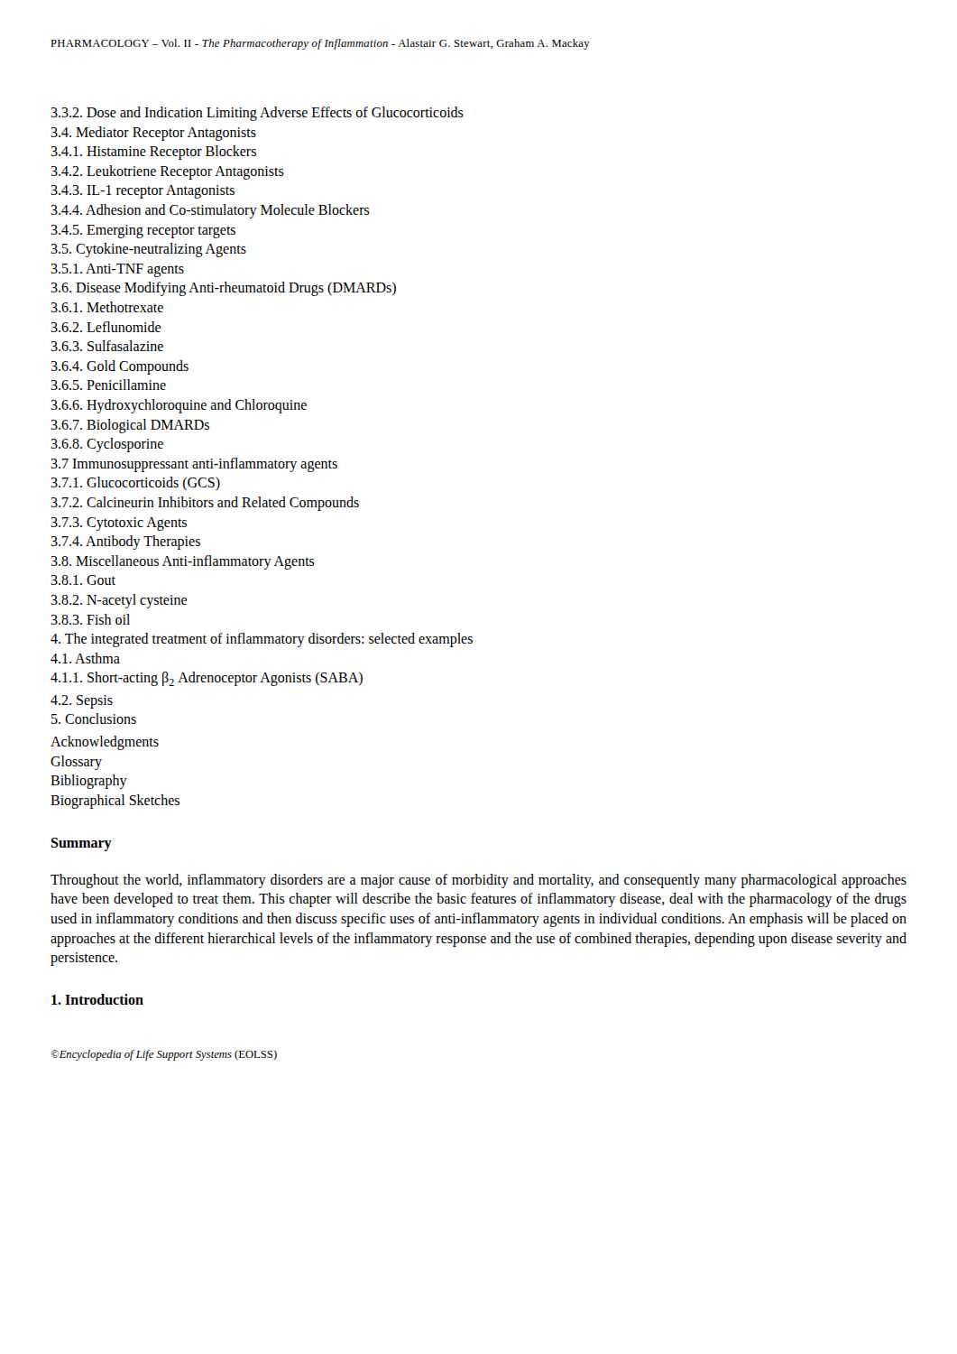PHARMACOLOGY – Vol. II - The Pharmacotherapy of Inflammation - Alastair G. Stewart, Graham A. Mackay
3.3.2. Dose and Indication Limiting Adverse Effects of Glucocorticoids
3.4. Mediator Receptor Antagonists
3.4.1. Histamine Receptor Blockers
3.4.2. Leukotriene Receptor Antagonists
3.4.3. IL-1 receptor Antagonists
3.4.4. Adhesion and Co-stimulatory Molecule Blockers
3.4.5. Emerging receptor targets
3.5. Cytokine-neutralizing Agents
3.5.1. Anti-TNF agents
3.6. Disease Modifying Anti-rheumatoid Drugs (DMARDs)
3.6.1. Methotrexate
3.6.2. Leflunomide
3.6.3. Sulfasalazine
3.6.4. Gold Compounds
3.6.5. Penicillamine
3.6.6. Hydroxychloroquine and Chloroquine
3.6.7. Biological DMARDs
3.6.8. Cyclosporine
3.7 Immunosuppressant anti-inflammatory agents
3.7.1. Glucocorticoids (GCS)
3.7.2. Calcineurin Inhibitors and Related Compounds
3.7.3. Cytotoxic Agents
3.7.4. Antibody Therapies
3.8. Miscellaneous Anti-inflammatory Agents
3.8.1. Gout
3.8.2. N-acetyl cysteine
3.8.3. Fish oil
4. The integrated treatment of inflammatory disorders: selected examples
4.1. Asthma
4.1.1. Short-acting β2 Adrenoceptor Agonists (SABA)
4.2. Sepsis
5. Conclusions
Acknowledgments
Glossary
Bibliography
Biographical Sketches
Summary
Throughout the world, inflammatory disorders are a major cause of morbidity and mortality, and consequently many pharmacological approaches have been developed to treat them. This chapter will describe the basic features of inflammatory disease, deal with the pharmacology of the drugs used in inflammatory conditions and then discuss specific uses of anti-inflammatory agents in individual conditions. An emphasis will be placed on approaches at the different hierarchical levels of the inflammatory response and the use of combined therapies, depending upon disease severity and persistence.
1. Introduction
©Encyclopedia of Life Support Systems (EOLSS)